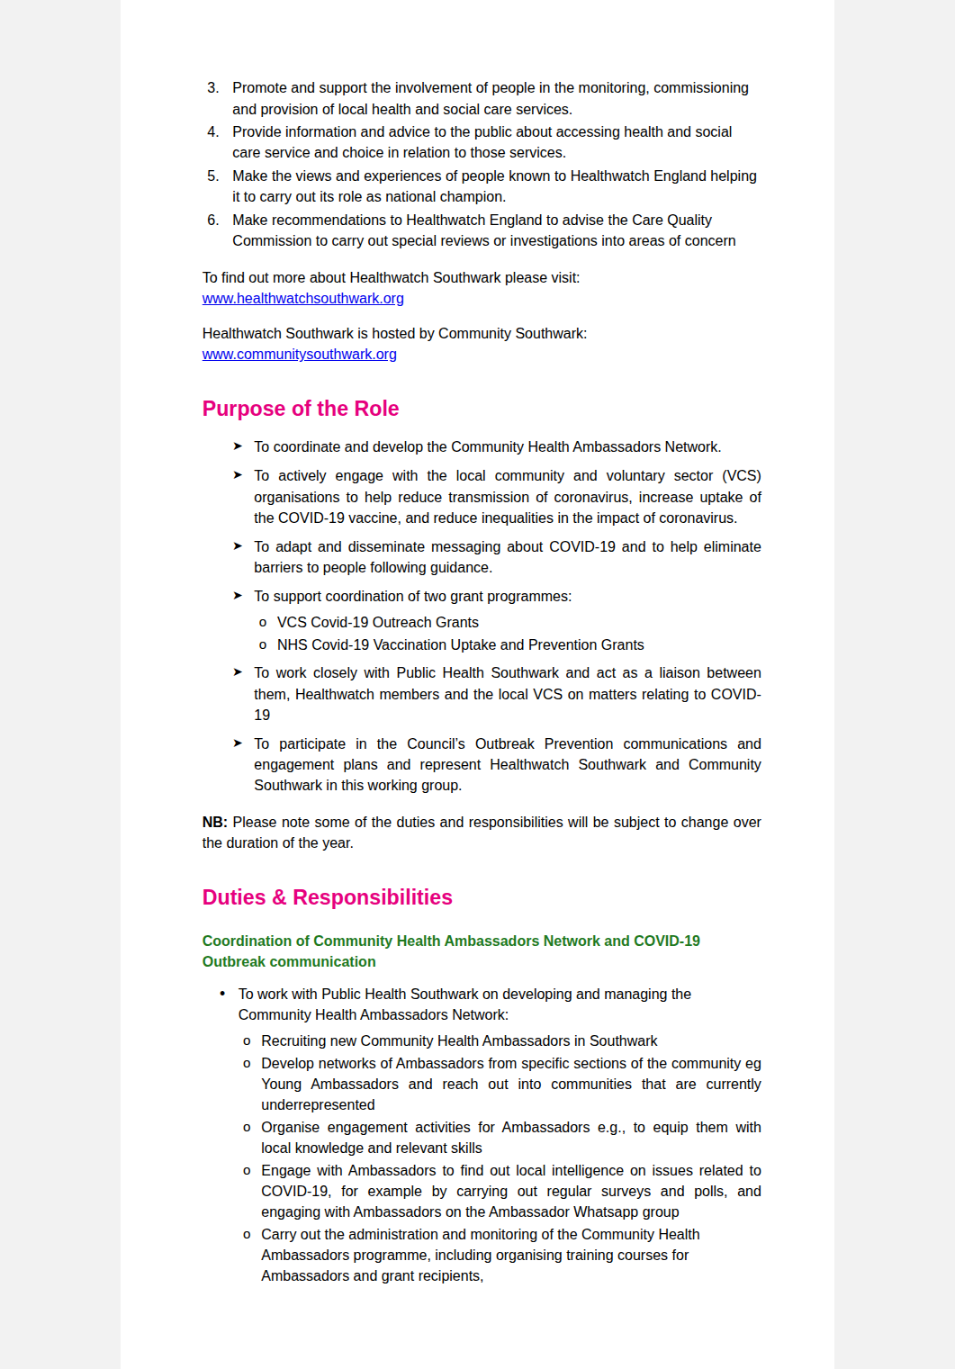3. Promote and support the involvement of people in the monitoring, commissioning and provision of local health and social care services.
4. Provide information and advice to the public about accessing health and social care service and choice in relation to those services.
5. Make the views and experiences of people known to Healthwatch England helping it to carry out its role as national champion.
6. Make recommendations to Healthwatch England to advise the Care Quality Commission to carry out special reviews or investigations into areas of concern
To find out more about Healthwatch Southwark please visit: www.healthwatchsouthwark.org
Healthwatch Southwark is hosted by Community Southwark: www.communitysouthwark.org
Purpose of the Role
To coordinate and develop the Community Health Ambassadors Network.
To actively engage with the local community and voluntary sector (VCS) organisations to help reduce transmission of coronavirus, increase uptake of the COVID-19 vaccine, and reduce inequalities in the impact of coronavirus.
To adapt and disseminate messaging about COVID-19 and to help eliminate barriers to people following guidance.
To support coordination of two grant programmes:
VCS Covid-19 Outreach Grants
NHS Covid-19 Vaccination Uptake and Prevention Grants
To work closely with Public Health Southwark and act as a liaison between them, Healthwatch members and the local VCS on matters relating to COVID-19
To participate in the Council’s Outbreak Prevention communications and engagement plans and represent Healthwatch Southwark and Community Southwark in this working group.
NB: Please note some of the duties and responsibilities will be subject to change over the duration of the year.
Duties & Responsibilities
Coordination of Community Health Ambassadors Network and COVID-19 Outbreak communication
To work with Public Health Southwark on developing and managing the Community Health Ambassadors Network:
Recruiting new Community Health Ambassadors in Southwark
Develop networks of Ambassadors from specific sections of the community eg Young Ambassadors and reach out into communities that are currently underrepresented
Organise engagement activities for Ambassadors e.g., to equip them with local knowledge and relevant skills
Engage with Ambassadors to find out local intelligence on issues related to COVID-19, for example by carrying out regular surveys and polls, and engaging with Ambassadors on the Ambassador Whatsapp group
Carry out the administration and monitoring of the Community Health Ambassadors programme, including organising training courses for Ambassadors and grant recipients,